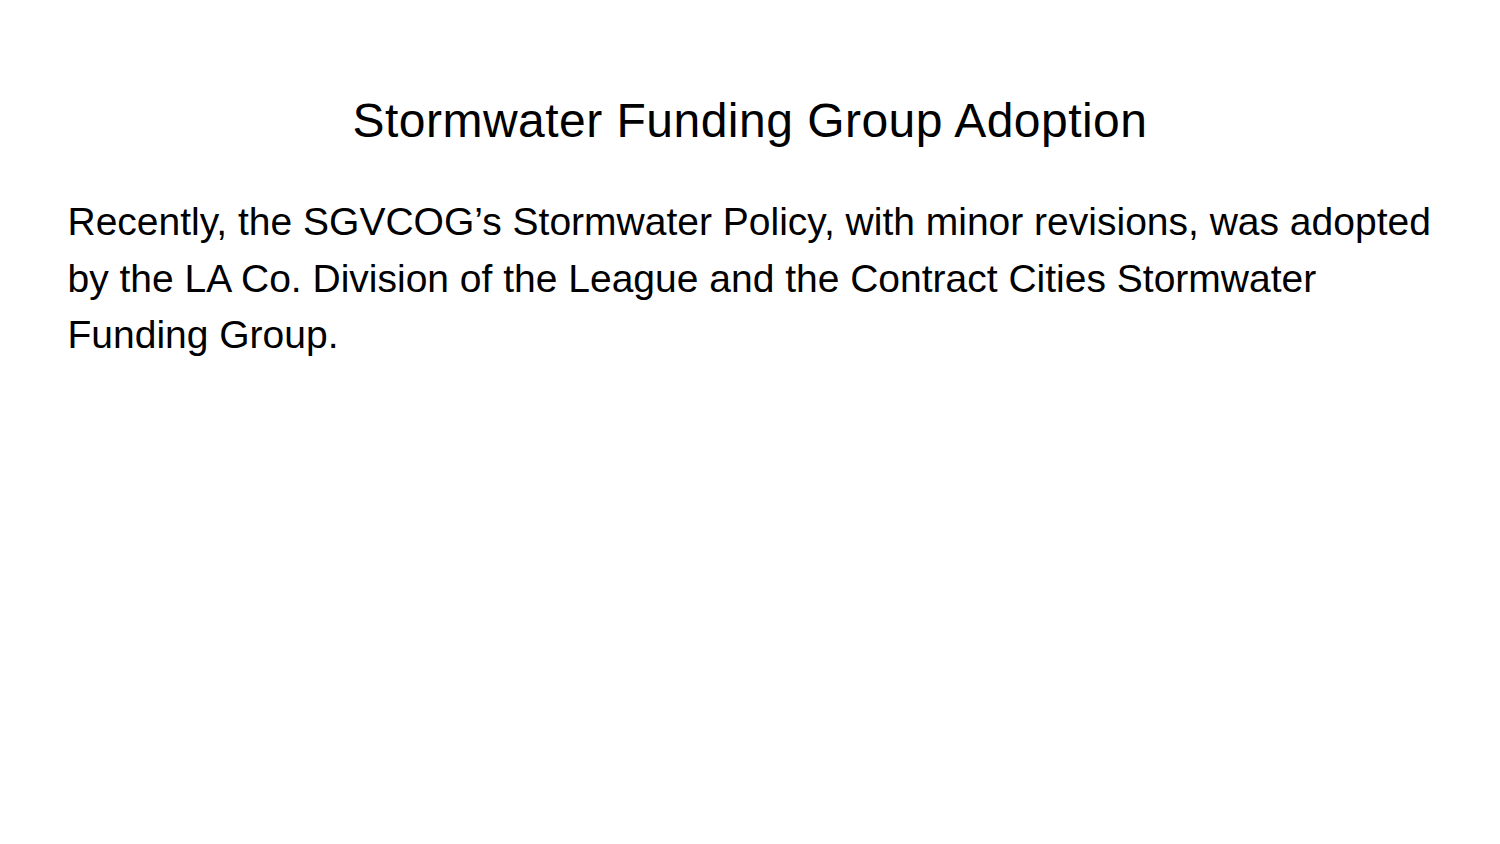Stormwater Funding Group Adoption
Recently, the SGVCOG’s Stormwater Policy, with minor revisions, was adopted by the LA Co. Division of the League and the Contract Cities Stormwater Funding Group.